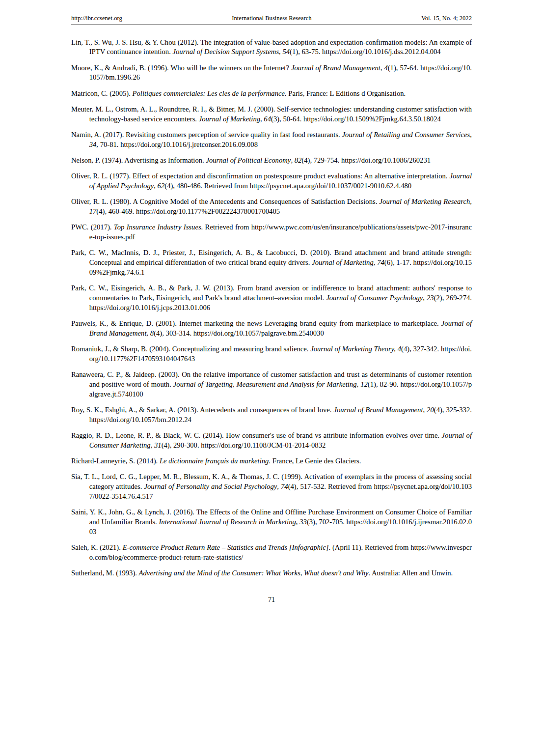http://ibr.ccsenet.org International Business Research Vol. 15, No. 4; 2022
Lin, T., S. Wu, J. S. Hsu, & Y. Chou (2012). The integration of value-based adoption and expectation-confirmation models: An example of IPTV continuance intention. Journal of Decision Support Systems, 54(1), 63-75. https://doi.org/10.1016/j.dss.2012.04.004
Moore, K., & Andradi, B. (1996). Who will be the winners on the Internet? Journal of Brand Management, 4(1), 57-64. https://doi.org/10.1057/bm.1996.26
Matricon, C. (2005). Politiques commerciales: Les cles de la performance. Paris, France: L Editions d Organisation.
Meuter, M. L., Ostrom, A. L., Roundtree, R. I., & Bitner, M. J. (2000). Self-service technologies: understanding customer satisfaction with technology-based service encounters. Journal of Marketing, 64(3), 50-64. https://doi.org/10.1509%2Fjmkg.64.3.50.18024
Namin, A. (2017). Revisiting customers perception of service quality in fast food restaurants. Journal of Retailing and Consumer Services, 34, 70-81. https://doi.org/10.1016/j.jretconser.2016.09.008
Nelson, P. (1974). Advertising as Information. Journal of Political Economy, 82(4), 729-754. https://doi.org/10.1086/260231
Oliver, R. L. (1977). Effect of expectation and disconfirmation on postexposure product evaluations: An alternative interpretation. Journal of Applied Psychology, 62(4), 480-486. Retrieved from https://psycnet.apa.org/doi/10.1037/0021-9010.62.4.480
Oliver, R. L. (1980). A Cognitive Model of the Antecedents and Consequences of Satisfaction Decisions. Journal of Marketing Research, 17(4), 460-469. https://doi.org/10.1177%2F002224378001700405
PWC. (2017). Top Insurance Industry Issues. Retrieved from http://www.pwc.com/us/en/insurance/publications/assets/pwc-2017-insurance-top-issues.pdf
Park, C. W., MacInnis, D. J., Priester, J., Eisingerich, A. B., & Lacobucci, D. (2010). Brand attachment and brand attitude strength: Conceptual and empirical differentiation of two critical brand equity drivers. Journal of Marketing, 74(6), 1-17. https://doi.org/10.1509%2Fjmkg.74.6.1
Park, C. W., Eisingerich, A. B., & Park, J. W. (2013). From brand aversion or indifference to brand attachment: authors' response to commentaries to Park, Eisingerich, and Park's brand attachment–aversion model. Journal of Consumer Psychology, 23(2), 269-274. https://doi.org/10.1016/j.jcps.2013.01.006
Pauwels, K., & Enrique, D. (2001). Internet marketing the news Leveraging brand equity from marketplace to marketplace. Journal of Brand Management, 8(4), 303-314. https://doi.org/10.1057/palgrave.bm.2540030
Romaniuk, J., & Sharp, B. (2004). Conceptualizing and measuring brand salience. Journal of Marketing Theory, 4(4), 327-342. https://doi.org/10.1177%2F1470593104047643
Ranaweera, C. P., & Jaideep. (2003). On the relative importance of customer satisfaction and trust as determinants of customer retention and positive word of mouth. Journal of Targeting, Measurement and Analysis for Marketing, 12(1), 82-90. https://doi.org/10.1057/palgrave.jt.5740100
Roy, S. K., Eshghi, A., & Sarkar, A. (2013). Antecedents and consequences of brand love. Journal of Brand Management, 20(4), 325-332. https://doi.org/10.1057/bm.2012.24
Raggio, R. D., Leone, R. P., & Black, W. C. (2014). How consumer's use of brand vs attribute information evolves over time. Journal of Consumer Marketing, 31(4), 290-300. https://doi.org/10.1108/JCM-01-2014-0832
Richard-Lanneyrie, S. (2014). Le dictionnaire français du marketing. France, Le Genie des Glaciers.
Sia, T. L., Lord, C. G., Lepper, M. R., Blessum, K. A., & Thomas, J. C. (1999). Activation of exemplars in the process of assessing social category attitudes. Journal of Personality and Social Psychology, 74(4), 517-532. Retrieved from https://psycnet.apa.org/doi/10.1037/0022-3514.76.4.517
Saini, Y. K., John, G., & Lynch, J. (2016). The Effects of the Online and Offline Purchase Environment on Consumer Choice of Familiar and Unfamiliar Brands. International Journal of Research in Marketing, 33(3), 702-705. https://doi.org/10.1016/j.ijresmar.2016.02.003
Saleh, K. (2021). E-commerce Product Return Rate – Statistics and Trends [Infographic]. (April 11). Retrieved from https://www.invespcro.com/blog/ecommerce-product-return-rate-statistics/
Sutherland, M. (1993). Advertising and the Mind of the Consumer: What Works, What doesn't and Why. Australia: Allen and Unwin.
71